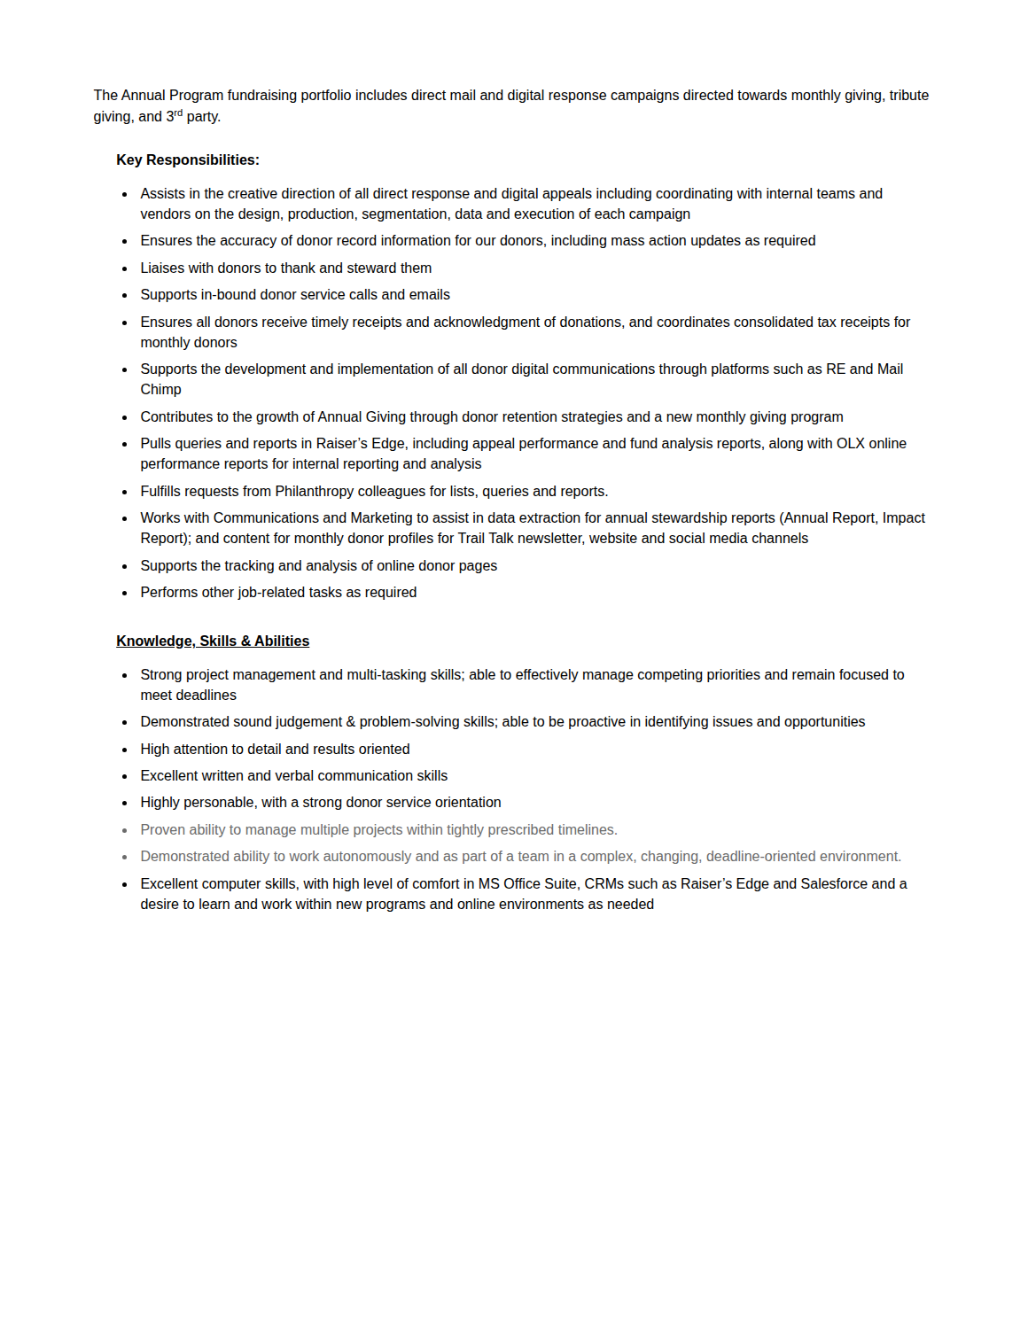The Annual Program fundraising portfolio includes direct mail and digital response campaigns directed towards monthly giving, tribute giving, and 3rd party.
Key Responsibilities:
Assists in the creative direction of all direct response and digital appeals including coordinating with internal teams and vendors on the design, production, segmentation, data and execution of each campaign
Ensures the accuracy of donor record information for our donors, including mass action updates as required
Liaises with donors to thank and steward them
Supports in-bound donor service calls and emails
Ensures all donors receive timely receipts and acknowledgment of donations, and coordinates consolidated tax receipts for monthly donors
Supports the development and implementation of all donor digital communications through platforms such as RE and Mail Chimp
Contributes to the growth of Annual Giving through donor retention strategies and a new monthly giving program
Pulls queries and reports in Raiser’s Edge, including appeal performance and fund analysis reports, along with OLX online performance reports for internal reporting and analysis
Fulfills requests from Philanthropy colleagues for lists, queries and reports.
Works with Communications and Marketing to assist in data extraction for annual stewardship reports (Annual Report, Impact Report); and content for monthly donor profiles for Trail Talk newsletter, website and social media channels
Supports the tracking and analysis of online donor pages
Performs other job-related tasks as required
Knowledge, Skills & Abilities
Strong project management and multi-tasking skills; able to effectively manage competing priorities and remain focused to meet deadlines
Demonstrated sound judgement & problem-solving skills; able to be proactive in identifying issues and opportunities
High attention to detail and results oriented
Excellent written and verbal communication skills
Highly personable, with a strong donor service orientation
Proven ability to manage multiple projects within tightly prescribed timelines.
Demonstrated ability to work autonomously and as part of a team in a complex, changing, deadline-oriented environment.
Excellent computer skills, with high level of comfort in MS Office Suite, CRMs such as Raiser’s Edge and Salesforce and a desire to learn and work within new programs and online environments as needed